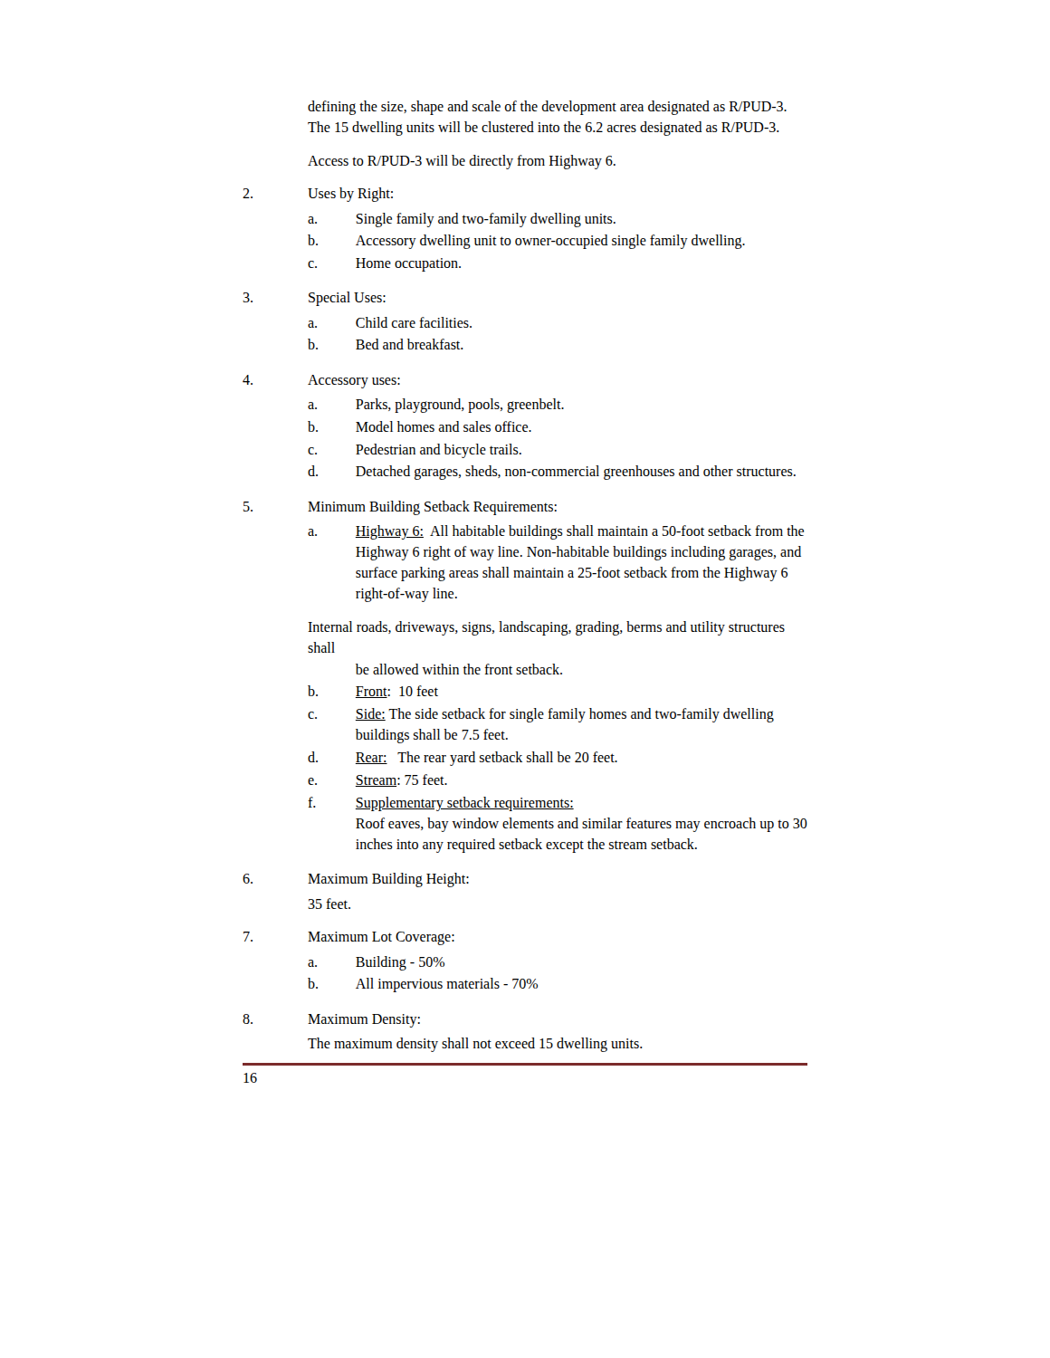defining the size, shape and scale of the development area designated as R/PUD-3. The 15 dwelling units will be clustered into the 6.2 acres designated as R/PUD-3.
Access to R/PUD-3 will be directly from Highway 6.
2.
Uses by Right:
a.
Single family and two-family dwelling units.
b.
Accessory dwelling unit to owner-occupied single family dwelling.
c.
Home occupation.
3.
Special Uses:
a.
Child care facilities.
b.
Bed and breakfast.
4.
Accessory uses:
a.
Parks, playground, pools, greenbelt.
b.
Model homes and sales office.
c.
Pedestrian and bicycle trails.
d.
Detached garages, sheds, non-commercial greenhouses and other structures.
5.
Minimum Building Setback Requirements:
a.
Highway 6: All habitable buildings shall maintain a 50-foot setback from the Highway 6 right of way line. Non-habitable buildings including garages, and surface parking areas shall maintain a 25-foot setback from the Highway 6 right-of-way line.
Internal roads, driveways, signs, landscaping, grading, berms and utility structures shall
be allowed within the front setback.
b.
Front: 10 feet
c.
Side: The side setback for single family homes and two-family dwelling buildings shall be 7.5 feet.
d.
Rear: The rear yard setback shall be 20 feet.
e.
Stream: 75 feet.
f.
Supplementary setback requirements:
Roof eaves, bay window elements and similar features may encroach up to 30 inches into any required setback except the stream setback.
6.
Maximum Building Height:
35 feet.
7.
Maximum Lot Coverage:
a.
Building - 50%
b.
All impervious materials - 70%
8.
Maximum Density:
The maximum density shall not exceed 15 dwelling units.
16